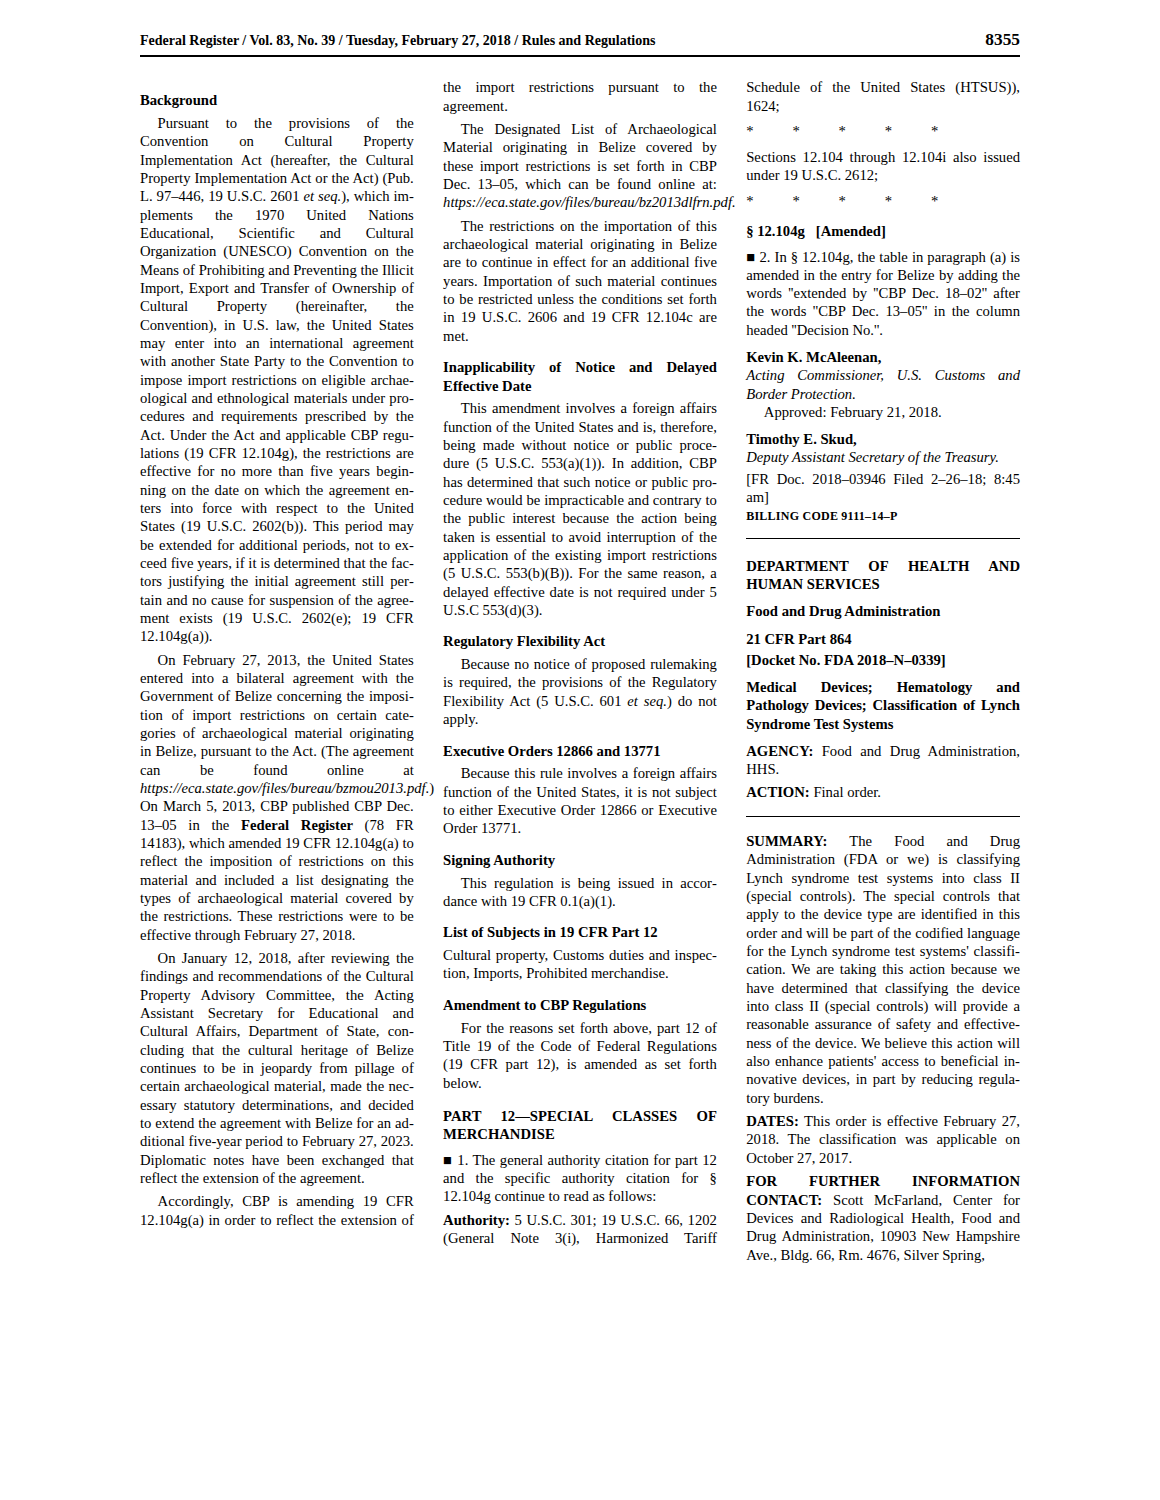Federal Register / Vol. 83, No. 39 / Tuesday, February 27, 2018 / Rules and Regulations 8355
Background
Pursuant to the provisions of the Convention on Cultural Property Implementation Act (hereafter, the Cultural Property Implementation Act or the Act) (Pub. L. 97–446, 19 U.S.C. 2601 et seq.), which implements the 1970 United Nations Educational, Scientific and Cultural Organization (UNESCO) Convention on the Means of Prohibiting and Preventing the Illicit Import, Export and Transfer of Ownership of Cultural Property (hereinafter, the Convention), in U.S. law, the United States may enter into an international agreement with another State Party to the Convention to impose import restrictions on eligible archaeological and ethnological materials under procedures and requirements prescribed by the Act. Under the Act and applicable CBP regulations (19 CFR 12.104g), the restrictions are effective for no more than five years beginning on the date on which the agreement enters into force with respect to the United States (19 U.S.C. 2602(b)). This period may be extended for additional periods, not to exceed five years, if it is determined that the factors justifying the initial agreement still pertain and no cause for suspension of the agreement exists (19 U.S.C. 2602(e); 19 CFR 12.104g(a)).
On February 27, 2013, the United States entered into a bilateral agreement with the Government of Belize concerning the imposition of import restrictions on certain categories of archaeological material originating in Belize, pursuant to the Act. (The agreement can be found online at https://eca.state.gov/files/bureau/bzmou2013.pdf.) On March 5, 2013, CBP published CBP Dec. 13–05 in the Federal Register (78 FR 14183), which amended 19 CFR 12.104g(a) to reflect the imposition of restrictions on this material and included a list designating the types of archaeological material covered by the restrictions. These restrictions were to be effective through February 27, 2018.
On January 12, 2018, after reviewing the findings and recommendations of the Cultural Property Advisory Committee, the Acting Assistant Secretary for Educational and Cultural Affairs, Department of State, concluding that the cultural heritage of Belize continues to be in jeopardy from pillage of certain archaeological material, made the necessary statutory determinations, and decided to extend the agreement with Belize for an additional five-year period to February 27, 2023. Diplomatic notes have been exchanged that reflect the extension of the agreement.
Accordingly, CBP is amending 19 CFR 12.104g(a) in order to reflect the extension of the import restrictions pursuant to the agreement.
The Designated List of Archaeological Material originating in Belize covered by these import restrictions is set forth in CBP Dec. 13–05, which can be found online at: https://eca.state.gov/files/bureau/bz2013dlfrn.pdf.
The restrictions on the importation of this archaeological material originating in Belize are to continue in effect for an additional five years. Importation of such material continues to be restricted unless the conditions set forth in 19 U.S.C. 2606 and 19 CFR 12.104c are met.
Inapplicability of Notice and Delayed Effective Date
This amendment involves a foreign affairs function of the United States and is, therefore, being made without notice or public procedure (5 U.S.C. 553(a)(1)). In addition, CBP has determined that such notice or public procedure would be impracticable and contrary to the public interest because the action being taken is essential to avoid interruption of the application of the existing import restrictions (5 U.S.C. 553(b)(B)). For the same reason, a delayed effective date is not required under 5 U.S.C 553(d)(3).
Regulatory Flexibility Act
Because no notice of proposed rulemaking is required, the provisions of the Regulatory Flexibility Act (5 U.S.C. 601 et seq.) do not apply.
Executive Orders 12866 and 13771
Because this rule involves a foreign affairs function of the United States, it is not subject to either Executive Order 12866 or Executive Order 13771.
Signing Authority
This regulation is being issued in accordance with 19 CFR 0.1(a)(1).
List of Subjects in 19 CFR Part 12
Cultural property, Customs duties and inspection, Imports, Prohibited merchandise.
Amendment to CBP Regulations
For the reasons set forth above, part 12 of Title 19 of the Code of Federal Regulations (19 CFR part 12), is amended as set forth below.
PART 12—SPECIAL CLASSES OF MERCHANDISE
■ 1. The general authority citation for part 12 and the specific authority citation for § 12.104g continue to read as follows:
Authority: 5 U.S.C. 301; 19 U.S.C. 66, 1202 (General Note 3(i), Harmonized Tariff Schedule of the United States (HTSUS)), 1624;
* * * * *
Sections 12.104 through 12.104i also issued under 19 U.S.C. 2612;
* * * * *
§ 12.104g [Amended]
■ 2. In § 12.104g, the table in paragraph (a) is amended in the entry for Belize by adding the words ''extended by ''CBP Dec. 18–02'' after the words ''CBP Dec. 13–05'' in the column headed ''Decision No.''.
Kevin K. McAleenan,
Acting Commissioner, U.S. Customs and Border Protection.
Approved: February 21, 2018.
Timothy E. Skud,
Deputy Assistant Secretary of the Treasury.
[FR Doc. 2018–03946 Filed 2–26–18; 8:45 am]
BILLING CODE 9111–14–P
DEPARTMENT OF HEALTH AND HUMAN SERVICES
Food and Drug Administration
21 CFR Part 864
[Docket No. FDA 2018–N–0339]
Medical Devices; Hematology and Pathology Devices; Classification of Lynch Syndrome Test Systems
AGENCY: Food and Drug Administration, HHS.
ACTION: Final order.
SUMMARY: The Food and Drug Administration (FDA or we) is classifying Lynch syndrome test systems into class II (special controls). The special controls that apply to the device type are identified in this order and will be part of the codified language for the Lynch syndrome test systems' classification. We are taking this action because we have determined that classifying the device into class II (special controls) will provide a reasonable assurance of safety and effectiveness of the device. We believe this action will also enhance patients' access to beneficial innovative devices, in part by reducing regulatory burdens.
DATES: This order is effective February 27, 2018. The classification was applicable on October 27, 2017.
FOR FURTHER INFORMATION CONTACT: Scott McFarland, Center for Devices and Radiological Health, Food and Drug Administration, 10903 New Hampshire Ave., Bldg. 66, Rm. 4676, Silver Spring,